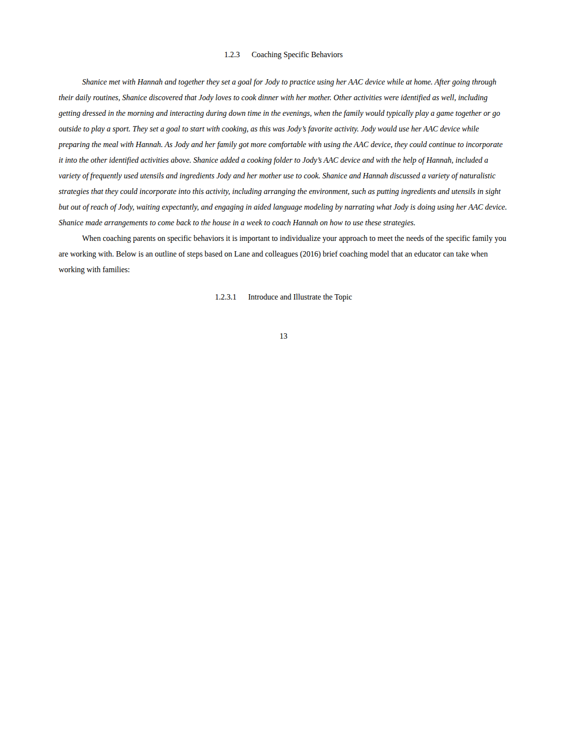1.2.3 Coaching Specific Behaviors
Shanice met with Hannah and together they set a goal for Jody to practice using her AAC device while at home. After going through their daily routines, Shanice discovered that Jody loves to cook dinner with her mother. Other activities were identified as well, including getting dressed in the morning and interacting during down time in the evenings, when the family would typically play a game together or go outside to play a sport. They set a goal to start with cooking, as this was Jody’s favorite activity. Jody would use her AAC device while preparing the meal with Hannah. As Jody and her family got more comfortable with using the AAC device, they could continue to incorporate it into the other identified activities above. Shanice added a cooking folder to Jody’s AAC device and with the help of Hannah, included a variety of frequently used utensils and ingredients Jody and her mother use to cook. Shanice and Hannah discussed a variety of naturalistic strategies that they could incorporate into this activity, including arranging the environment, such as putting ingredients and utensils in sight but out of reach of Jody, waiting expectantly, and engaging in aided language modeling by narrating what Jody is doing using her AAC device. Shanice made arrangements to come back to the house in a week to coach Hannah on how to use these strategies.
When coaching parents on specific behaviors it is important to individualize your approach to meet the needs of the specific family you are working with. Below is an outline of steps based on Lane and colleagues (2016) brief coaching model that an educator can take when working with families:
1.2.3.1 Introduce and Illustrate the Topic
13